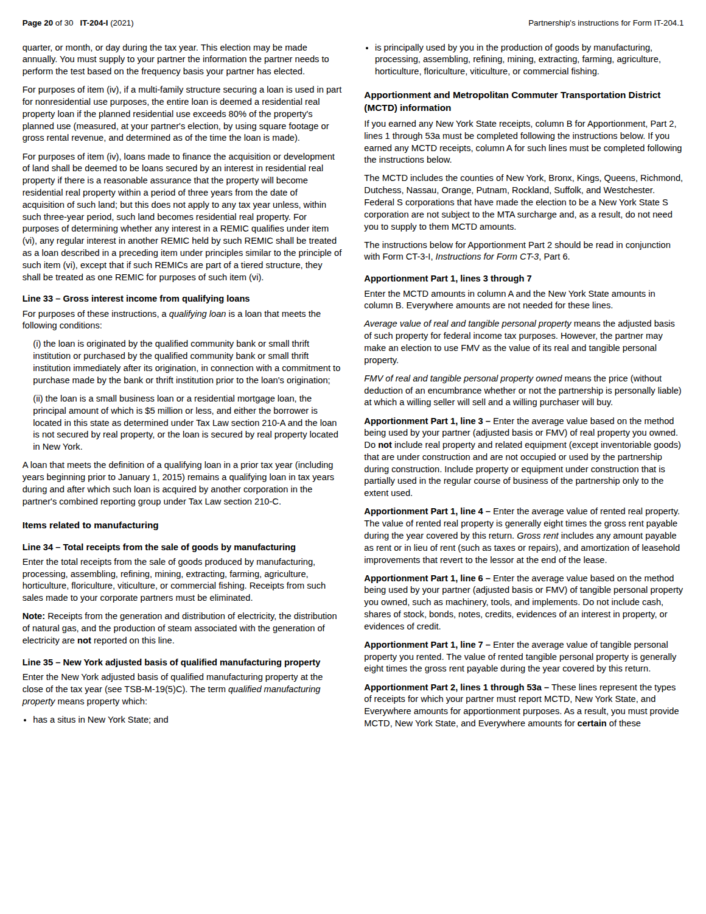Page 20 of 30 IT-204-I (2021)
Partnership's instructions for Form IT-204.1
quarter, or month, or day during the tax year. This election may be made annually. You must supply to your partner the information the partner needs to perform the test based on the frequency basis your partner has elected.
For purposes of item (iv), if a multi-family structure securing a loan is used in part for nonresidential use purposes, the entire loan is deemed a residential real property loan if the planned residential use exceeds 80% of the property's planned use (measured, at your partner's election, by using square footage or gross rental revenue, and determined as of the time the loan is made).
For purposes of item (iv), loans made to finance the acquisition or development of land shall be deemed to be loans secured by an interest in residential real property if there is a reasonable assurance that the property will become residential real property within a period of three years from the date of acquisition of such land; but this does not apply to any tax year unless, within such three-year period, such land becomes residential real property. For purposes of determining whether any interest in a REMIC qualifies under item (vi), any regular interest in another REMIC held by such REMIC shall be treated as a loan described in a preceding item under principles similar to the principle of such item (vi), except that if such REMICs are part of a tiered structure, they shall be treated as one REMIC for purposes of such item (vi).
Line 33 – Gross interest income from qualifying loans
For purposes of these instructions, a qualifying loan is a loan that meets the following conditions:
(i) the loan is originated by the qualified community bank or small thrift institution or purchased by the qualified community bank or small thrift institution immediately after its origination, in connection with a commitment to purchase made by the bank or thrift institution prior to the loan's origination;
(ii) the loan is a small business loan or a residential mortgage loan, the principal amount of which is $5 million or less, and either the borrower is located in this state as determined under Tax Law section 210-A and the loan is not secured by real property, or the loan is secured by real property located in New York.
A loan that meets the definition of a qualifying loan in a prior tax year (including years beginning prior to January 1, 2015) remains a qualifying loan in tax years during and after which such loan is acquired by another corporation in the partner's combined reporting group under Tax Law section 210-C.
Items related to manufacturing
Line 34 – Total receipts from the sale of goods by manufacturing
Enter the total receipts from the sale of goods produced by manufacturing, processing, assembling, refining, mining, extracting, farming, agriculture, horticulture, floriculture, viticulture, or commercial fishing. Receipts from such sales made to your corporate partners must be eliminated.
Note: Receipts from the generation and distribution of electricity, the distribution of natural gas, and the production of steam associated with the generation of electricity are not reported on this line.
Line 35 – New York adjusted basis of qualified manufacturing property
Enter the New York adjusted basis of qualified manufacturing property at the close of the tax year (see TSB-M-19(5)C). The term qualified manufacturing property means property which:
has a situs in New York State; and
is principally used by you in the production of goods by manufacturing, processing, assembling, refining, mining, extracting, farming, agriculture, horticulture, floriculture, viticulture, or commercial fishing.
Apportionment and Metropolitan Commuter Transportation District (MCTD) information
If you earned any New York State receipts, column B for Apportionment, Part 2, lines 1 through 53a must be completed following the instructions below. If you earned any MCTD receipts, column A for such lines must be completed following the instructions below.
The MCTD includes the counties of New York, Bronx, Kings, Queens, Richmond, Dutchess, Nassau, Orange, Putnam, Rockland, Suffolk, and Westchester. Federal S corporations that have made the election to be a New York State S corporation are not subject to the MTA surcharge and, as a result, do not need you to supply to them MCTD amounts.
The instructions below for Apportionment Part 2 should be read in conjunction with Form CT-3-I, Instructions for Form CT-3, Part 6.
Apportionment Part 1, lines 3 through 7
Enter the MCTD amounts in column A and the New York State amounts in column B. Everywhere amounts are not needed for these lines.
Average value of real and tangible personal property means the adjusted basis of such property for federal income tax purposes. However, the partner may make an election to use FMV as the value of its real and tangible personal property.
FMV of real and tangible personal property owned means the price (without deduction of an encumbrance whether or not the partnership is personally liable) at which a willing seller will sell and a willing purchaser will buy.
Apportionment Part 1, line 3 – Enter the average value based on the method being used by your partner (adjusted basis or FMV) of real property you owned. Do not include real property and related equipment (except inventoriable goods) that are under construction and are not occupied or used by the partnership during construction. Include property or equipment under construction that is partially used in the regular course of business of the partnership only to the extent used.
Apportionment Part 1, line 4 – Enter the average value of rented real property. The value of rented real property is generally eight times the gross rent payable during the year covered by this return. Gross rent includes any amount payable as rent or in lieu of rent (such as taxes or repairs), and amortization of leasehold improvements that revert to the lessor at the end of the lease.
Apportionment Part 1, line 6 – Enter the average value based on the method being used by your partner (adjusted basis or FMV) of tangible personal property you owned, such as machinery, tools, and implements. Do not include cash, shares of stock, bonds, notes, credits, evidences of an interest in property, or evidences of credit.
Apportionment Part 1, line 7 – Enter the average value of tangible personal property you rented. The value of rented tangible personal property is generally eight times the gross rent payable during the year covered by this return.
Apportionment Part 2, lines 1 through 53a – These lines represent the types of receipts for which your partner must report MCTD, New York State, and Everywhere amounts for apportionment purposes. As a result, you must provide MCTD, New York State, and Everywhere amounts for certain of these